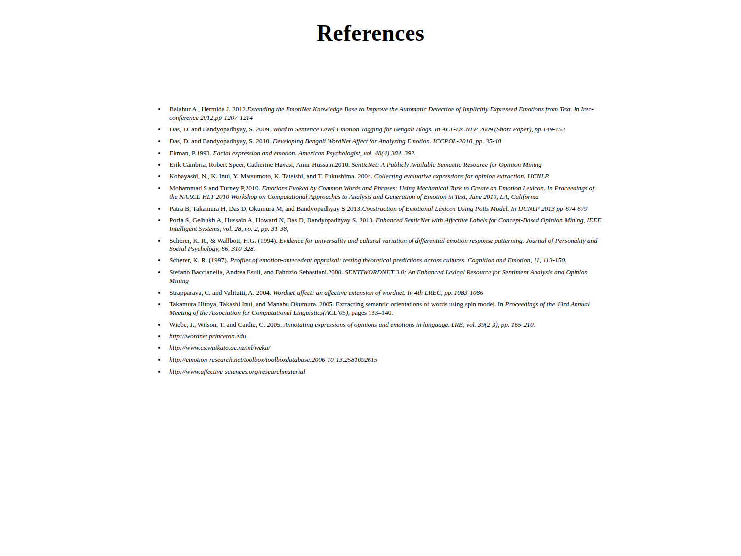References
Balahur A , Hermida J. 2012.Extending the EmotiNet Knowledge Base to Improve the Automatic Detection of Implicitly Expressed Emotions from Text. In Irec-conference 2012,pp-1207-1214
Das, D. and Bandyopadhyay, S. 2009. Word to Sentence Level Emotion Tagging for Bengali Blogs. In ACL-IJCNLP 2009 (Short Paper), pp.149-152
Das, D. and Bandyopadhyay, S. 2010. Developing Bengali WordNet Affect for Analyzing Emotion. ICCPOL-2010, pp. 35-40
Ekman, P.1993. Facial expression and emotion. American Psychologist, vol. 48(4) 384–392.
Erik Cambria, Robert Speer, Catherine Havasi, Amir Hussain.2010. SenticNet: A Publicly Available Semantic Resource for Opinion Mining
Kobayashi, N., K. Inui, Y. Matsumoto, K. Tateishi, and T. Fukushima. 2004. Collecting evaluative expressions for opinion extraction. IJCNLP.
Mohammad S and Turney P,2010. Emotions Evoked by Common Words and Phrases: Using Mechanical Turk to Create an Emotion Lexicon. In Proceedings of the NAACL-HLT 2010 Workshop on Computational Approaches to Analysis and Generation of Emotion in Text, June 2010, LA, California
Patra B, Takamura H, Das D, Okumura M, and Bandyopadhyay S 2013.Construction of Emotional Lexicon Using Potts Model. In IJCNLP 2013 pp-674-679
Poria S, Gelbukh A, Hussain A, Howard N, Das D, Bandyopadhyay S. 2013. Enhanced SenticNet with Affective Labels for Concept-Based Opinion Mining, IEEE Intelligent Systems, vol. 28, no. 2, pp. 31-38,
Scherer, K. R., & Wallbott, H.G. (1994). Evidence for universality and cultural variation of differential emotion response patterning. Journal of Personality and Social Psychology, 66, 310-328.
Scherer, K. R. (1997). Profiles of emotion-antecedent appraisal: testing theoretical predictions across cultures. Cognition and Emotion, 11, 113-150.
Stefano Baccianella, Andrea Esuli, and Fabrizio Sebastiani.2008. SENTIWORDNET 3.0: An Enhanced Lexical Resource for Sentiment Analysis and Opinion Mining
Strapparava, C. and Valitutti, A. 2004. Wordnet-affect: an affective extension of wordnet. In 4th LREC, pp. 1083-1086
Takamura Hiroya, Takashi Inui, and Manabu Okumura. 2005. Extracting semantic orientations of words using spin model. In Proceedings of the 43rd Annual Meeting of the Association for Computational Linguistics(ACL’05), pages 133–140.
Wiebe, J., Wilson, T. and Cardie, C. 2005. Annotating expressions of opinions and emotions in language. LRE, vol. 39(2-3), pp. 165-210.
http://wordnet.princeton.edu
http://www.cs.waikato.ac.nz/ml/weka/
http://emotion-research.net/toolbox/toolboxdatabase.2006-10-13.2581092615
http://www.affective-sciences.org/researchmaterial